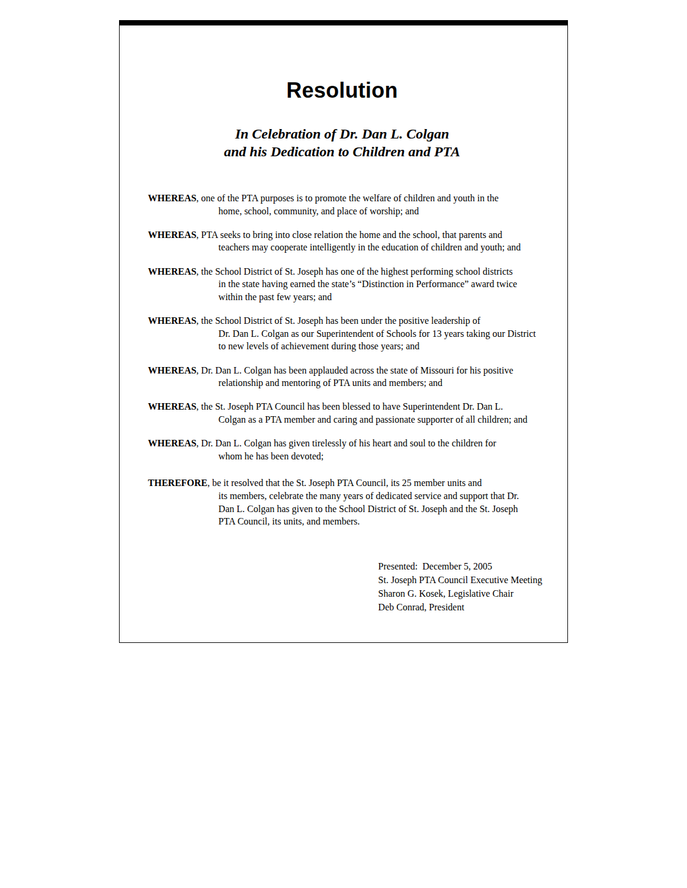Resolution
In Celebration of Dr. Dan L. Colgan
and his Dedication to Children and PTA
WHEREAS, one of the PTA purposes is to promote the welfare of children and youth in the home, school, community, and place of worship; and
WHEREAS, PTA seeks to bring into close relation the home and the school, that parents and teachers may cooperate intelligently in the education of children and youth; and
WHEREAS, the School District of St. Joseph has one of the highest performing school districts in the state having earned the state’s “Distinction in Performance” award twice within the past few years; and
WHEREAS, the School District of St. Joseph has been under the positive leadership of Dr. Dan L. Colgan as our Superintendent of Schools for 13 years taking our District to new levels of achievement during those years; and
WHEREAS, Dr. Dan L. Colgan has been applauded across the state of Missouri for his positive relationship and mentoring of PTA units and members; and
WHEREAS, the St. Joseph PTA Council has been blessed to have Superintendent Dr. Dan L. Colgan as a PTA member and caring and passionate supporter of all children; and
WHEREAS, Dr. Dan L. Colgan has given tirelessly of his heart and soul to the children for whom he has been devoted;
THEREFORE, be it resolved that the St. Joseph PTA Council, its 25 member units and its members, celebrate the many years of dedicated service and support that Dr. Dan L. Colgan has given to the School District of St. Joseph and the St. Joseph PTA Council, its units, and members.
Presented: December 5, 2005
St. Joseph PTA Council Executive Meeting
Sharon G. Kosek, Legislative Chair
Deb Conrad, President